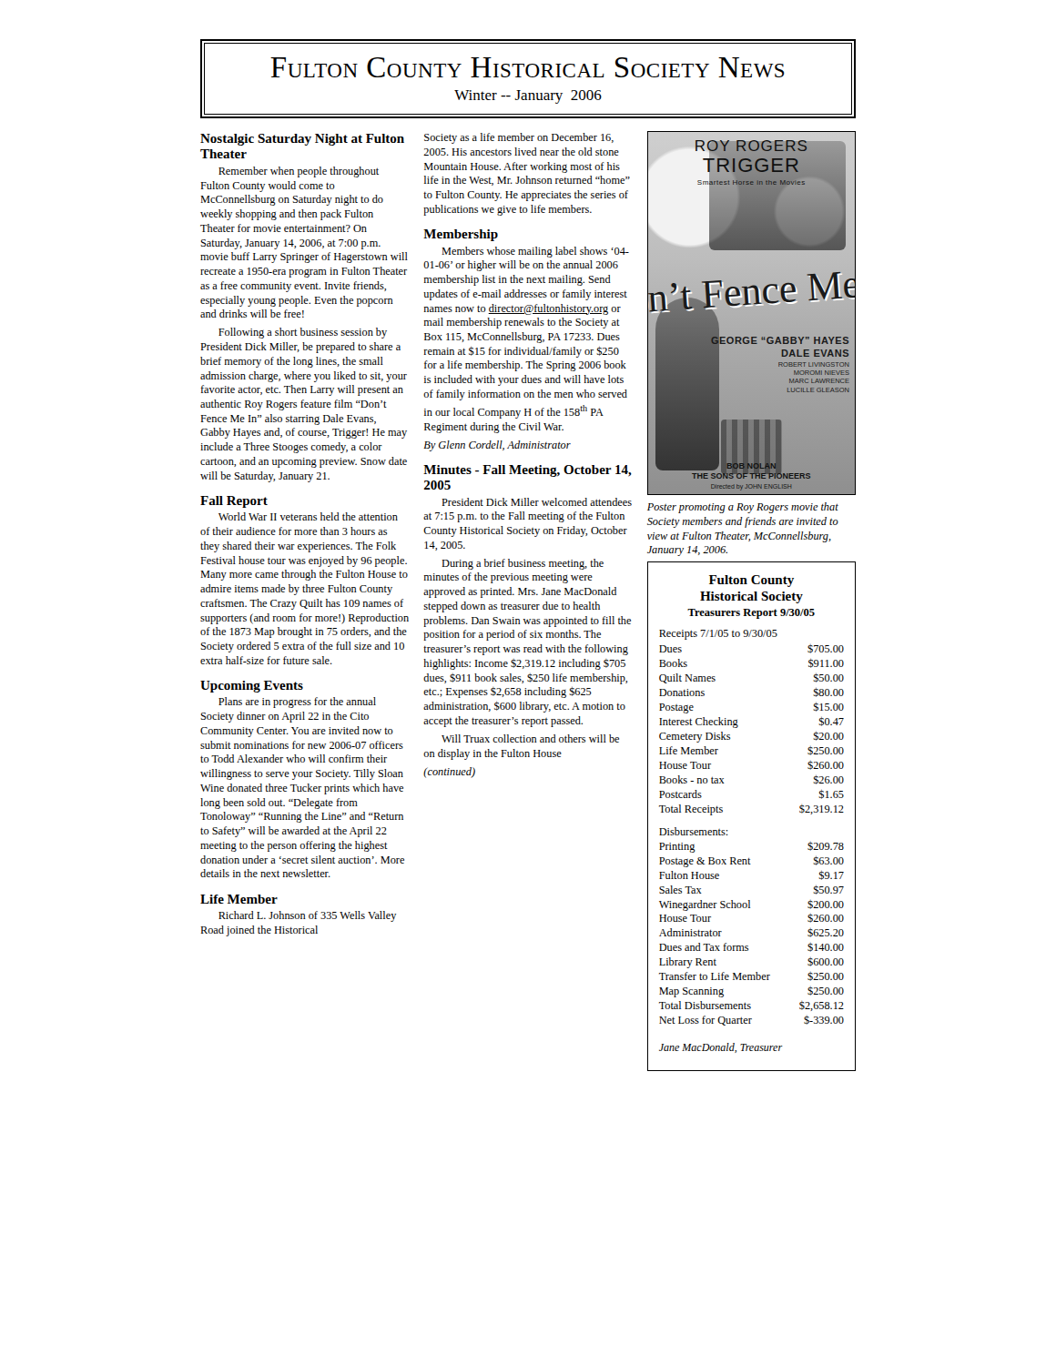Fulton County Historical Society News
Winter -- January 2006
Nostalgic Saturday Night at Fulton Theater
Remember when people throughout Fulton County would come to McConnellsburg on Saturday night to do weekly shopping and then pack Fulton Theater for movie entertainment? On Saturday, January 14, 2006, at 7:00 p.m. movie buff Larry Springer of Hagerstown will recreate a 1950-era program in Fulton Theater as a free community event. Invite friends, especially young people. Even the popcorn and drinks will be free!
Following a short business session by President Dick Miller, be prepared to share a brief memory of the long lines, the small admission charge, where you liked to sit, your favorite actor, etc. Then Larry will present an authentic Roy Rogers feature film “Don’t Fence Me In” also starring Dale Evans, Gabby Hayes and, of course, Trigger! He may include a Three Stooges comedy, a color cartoon, and an upcoming preview. Snow date will be Saturday, January 21.
Fall Report
World War II veterans held the attention of their audience for more than 3 hours as they shared their war experiences. The Folk Festival house tour was enjoyed by 96 people. Many more came through the Fulton House to admire items made by three Fulton County craftsmen. The Crazy Quilt has 109 names of supporters (and room for more!) Reproduction of the 1873 Map brought in 75 orders, and the Society ordered 5 extra of the full size and 10 extra half-size for future sale.
Upcoming Events
Plans are in progress for the annual Society dinner on April 22 in the Cito Community Center. You are invited now to submit nominations for new 2006-07 officers to Todd Alexander who will confirm their willingness to serve your Society. Tilly Sloan Wine donated three Tucker prints which have long been sold out. “Delegate from Tonoloway” “Running the Line” and “Return to Safety” will be awarded at the April 22 meeting to the person offering the highest donation under a ‘secret silent auction’. More details in the next newsletter.
Life Member
Richard L. Johnson of 335 Wells Valley Road joined the Historical
Society as a life member on December 16, 2005. His ancestors lived near the old stone Mountain House. After working most of his life in the West, Mr. Johnson returned “home” to Fulton County. He appreciates the series of publications we give to life members.
Membership
Members whose mailing label shows ‘04-01-06’ or higher will be on the annual 2006 membership list in the next mailing. Send updates of e-mail addresses or family interest names now to director@fultonhistory.org or mail membership renewals to the Society at Box 115, McConnellsburg, PA 17233. Dues remain at $15 for individual/family or $250 for a life membership. The Spring 2006 book is included with your dues and will have lots of family information on the men who served in our local Company H of the 158th PA Regiment during the Civil War.
By Glenn Cordell, Administrator
Minutes - Fall Meeting, October 14, 2005
President Dick Miller welcomed attendees at 7:15 p.m. to the Fall meeting of the Fulton County Historical Society on Friday, October 14, 2005.
During a brief business meeting, the minutes of the previous meeting were approved as printed. Mrs. Jane MacDonald stepped down as treasurer due to health problems. Dan Swain was appointed to fill the position for a period of six months. The treasurer’s report was read with the following highlights: Income $2,319.12 including $705 dues, $911 book sales, $250 life membership, etc.; Expenses $2,658 including $625 administration, $600 library, etc. A motion to accept the treasurer’s report passed.
Will Truax collection and others will be on display in the Fulton House
(continued)
ROY ROGERS
TRIGGER
Smartest Horse in the Movies
Don’t Fence Me In
GEORGE “GABBY” HAYES
DALE EVANS
ROBERT LIVINGSTON
MOROMI NIEVES
MARC LAWRENCE
LUCILLE GLEASON
BOB NOLAN
THE SONS OF THE PIONEERS
Directed by JOHN ENGLISH
Poster promoting a Roy Rogers movie that Society members and friends are invited to view at Fulton Theater, McConnellsburg, January 14, 2006.
Fulton County
Historical Society
Treasurers Report 9/30/05
Receipts 7/1/05 to 9/30/05
| Dues | $705.00 |
| Books | $911.00 |
| Quilt Names | $50.00 |
| Donations | $80.00 |
| Postage | $15.00 |
| Interest Checking | $0.47 |
| Cemetery Disks | $20.00 |
| Life Member | $250.00 |
| House Tour | $260.00 |
| Books - no tax | $26.00 |
| Postcards | $1.65 |
| Total Receipts | $2,319.12 |
| Disbursements: | |
| Printing | $209.78 |
| Postage & Box Rent | $63.00 |
| Fulton House | $9.17 |
| Sales Tax | $50.97 |
| Winegardner School | $200.00 |
| House Tour | $260.00 |
| Administrator | $625.20 |
| Dues and Tax forms | $140.00 |
| Library Rent | $600.00 |
| Transfer to Life Member | $250.00 |
| Map Scanning | $250.00 |
| Total Disbursements | $2,658.12 |
Net Loss for Quarter $-339.00
Jane MacDonald, Treasurer